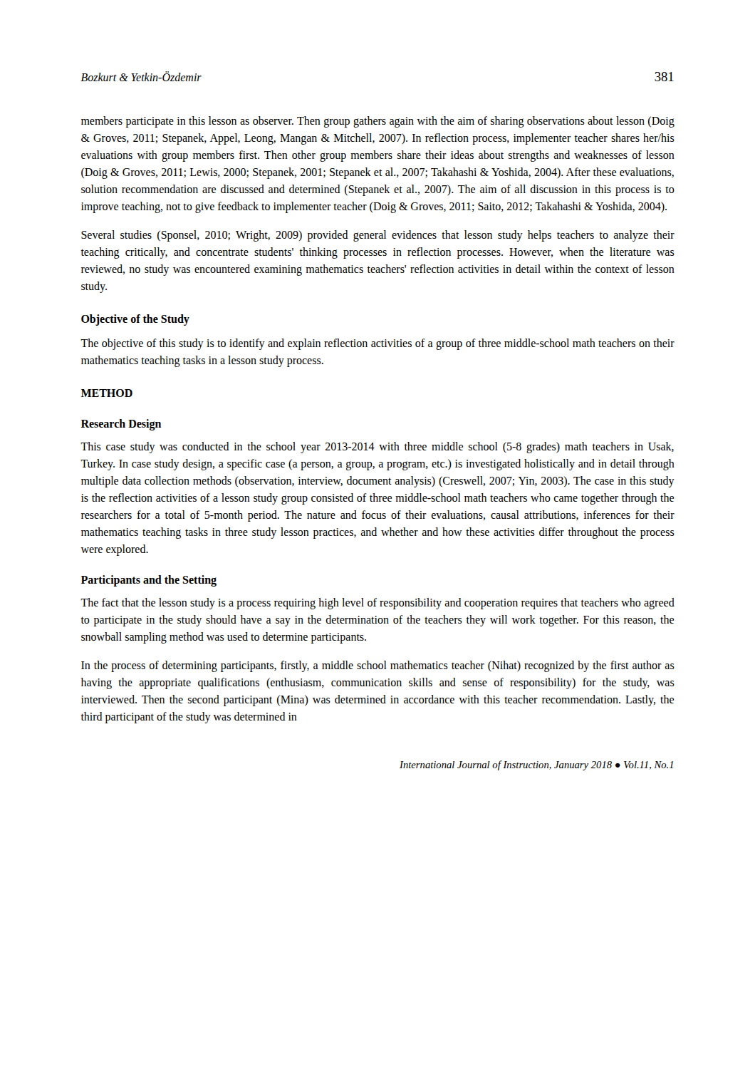Bozkurt & Yetkin-Özdemir 381
members participate in this lesson as observer. Then group gathers again with the aim of sharing observations about lesson (Doig & Groves, 2011; Stepanek, Appel, Leong, Mangan & Mitchell, 2007). In reflection process, implementer teacher shares her/his evaluations with group members first. Then other group members share their ideas about strengths and weaknesses of lesson (Doig & Groves, 2011; Lewis, 2000; Stepanek, 2001; Stepanek et al., 2007; Takahashi & Yoshida, 2004). After these evaluations, solution recommendation are discussed and determined (Stepanek et al., 2007). The aim of all discussion in this process is to improve teaching, not to give feedback to implementer teacher (Doig & Groves, 2011; Saito, 2012; Takahashi & Yoshida, 2004).
Several studies (Sponsel, 2010; Wright, 2009) provided general evidences that lesson study helps teachers to analyze their teaching critically, and concentrate students' thinking processes in reflection processes. However, when the literature was reviewed, no study was encountered examining mathematics teachers' reflection activities in detail within the context of lesson study.
Objective of the Study
The objective of this study is to identify and explain reflection activities of a group of three middle-school math teachers on their mathematics teaching tasks in a lesson study process.
METHOD
Research Design
This case study was conducted in the school year 2013-2014 with three middle school (5-8 grades) math teachers in Usak, Turkey. In case study design, a specific case (a person, a group, a program, etc.) is investigated holistically and in detail through multiple data collection methods (observation, interview, document analysis) (Creswell, 2007; Yin, 2003). The case in this study is the reflection activities of a lesson study group consisted of three middle-school math teachers who came together through the researchers for a total of 5-month period. The nature and focus of their evaluations, causal attributions, inferences for their mathematics teaching tasks in three study lesson practices, and whether and how these activities differ throughout the process were explored.
Participants and the Setting
The fact that the lesson study is a process requiring high level of responsibility and cooperation requires that teachers who agreed to participate in the study should have a say in the determination of the teachers they will work together. For this reason, the snowball sampling method was used to determine participants.
In the process of determining participants, firstly, a middle school mathematics teacher (Nihat) recognized by the first author as having the appropriate qualifications (enthusiasm, communication skills and sense of responsibility) for the study, was interviewed. Then the second participant (Mina) was determined in accordance with this teacher recommendation. Lastly, the third participant of the study was determined in
International Journal of Instruction, January 2018 ● Vol.11, No.1